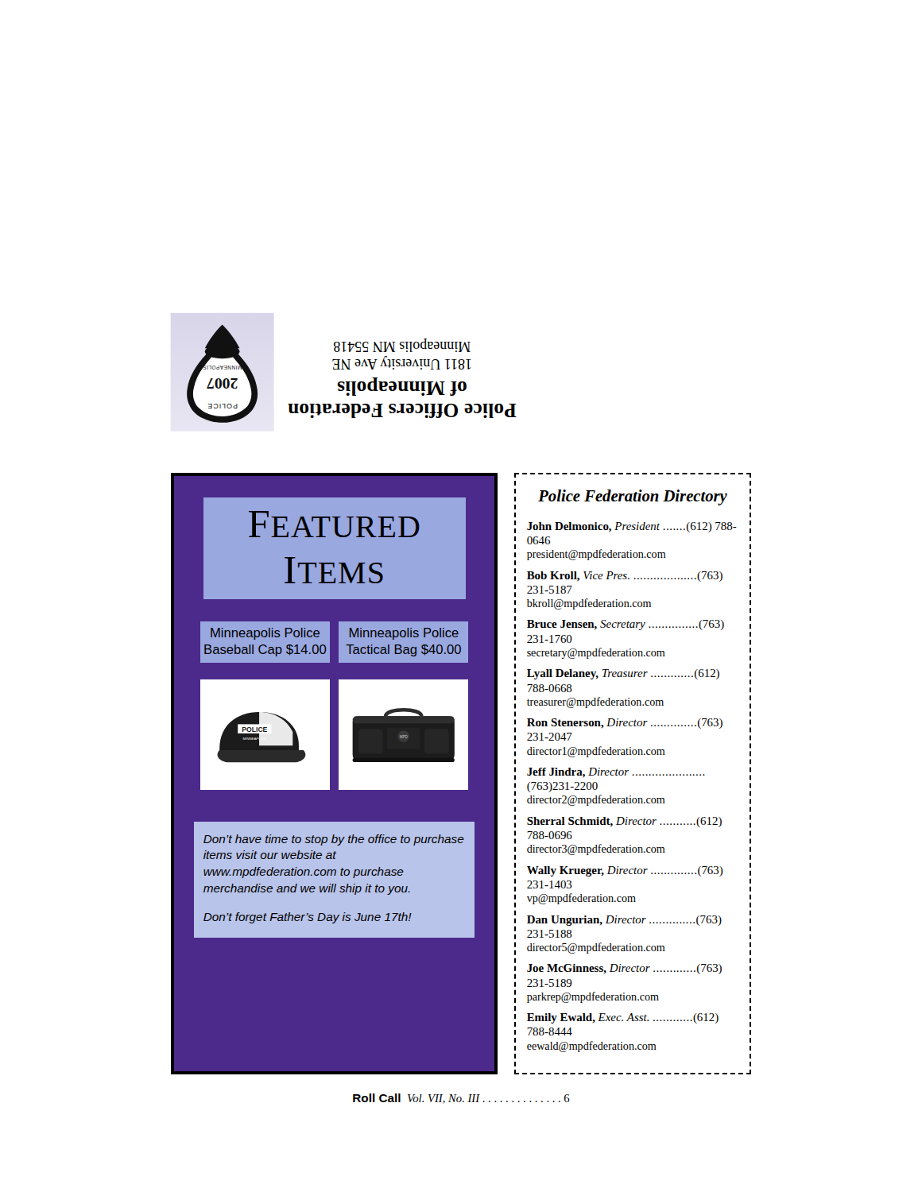Police Officers Federation
of Minneapolis
1811 University Ave NE
Minneapolis MN 55418
POLICE 2007 MINNEAPOLIS
FEATURED ITEMS
Minneapolis Police
Baseball Cap $14.00
POLICE MINNEAPOLIS
Minneapolis Police
Tactical Bag $40.00
MPD
Don’t have time to stop by the office to purchase items visit our website at www.mpdfederation.com to purchase merchandise and we will ship it to you.
Don’t forget Father’s Day is June 17th!
Police Federation Directory
John Delmonico, President .......(612) 788-0646 president@mpdfederation.com
Bob Kroll, Vice Pres. ...................(763) 231-5187 bkroll@mpdfederation.com
Bruce Jensen, Secretary ...............(763) 231-1760 secretary@mpdfederation.com
Lyall Delaney, Treasurer .............(612) 788-0668 treasurer@mpdfederation.com
Ron Stenerson, Director ..............(763) 231-2047 director1@mpdfederation.com
Jeff Jindra, Director ......................(763)231-2200 director2@mpdfederation.com
Sherral Schmidt, Director ...........(612) 788-0696 director3@mpdfederation.com
Wally Krueger, Director ..............(763) 231-1403 vp@mpdfederation.com
Dan Ungurian, Director ..............(763) 231-5188 director5@mpdfederation.com
Joe McGinness, Director .............(763) 231-5189 parkrep@mpdfederation.com
Emily Ewald, Exec. Asst. ............(612) 788-8444 eewald@mpdfederation.com
Roll Call Vol. VII, No. III . . . . . . . . . . . . . . 6